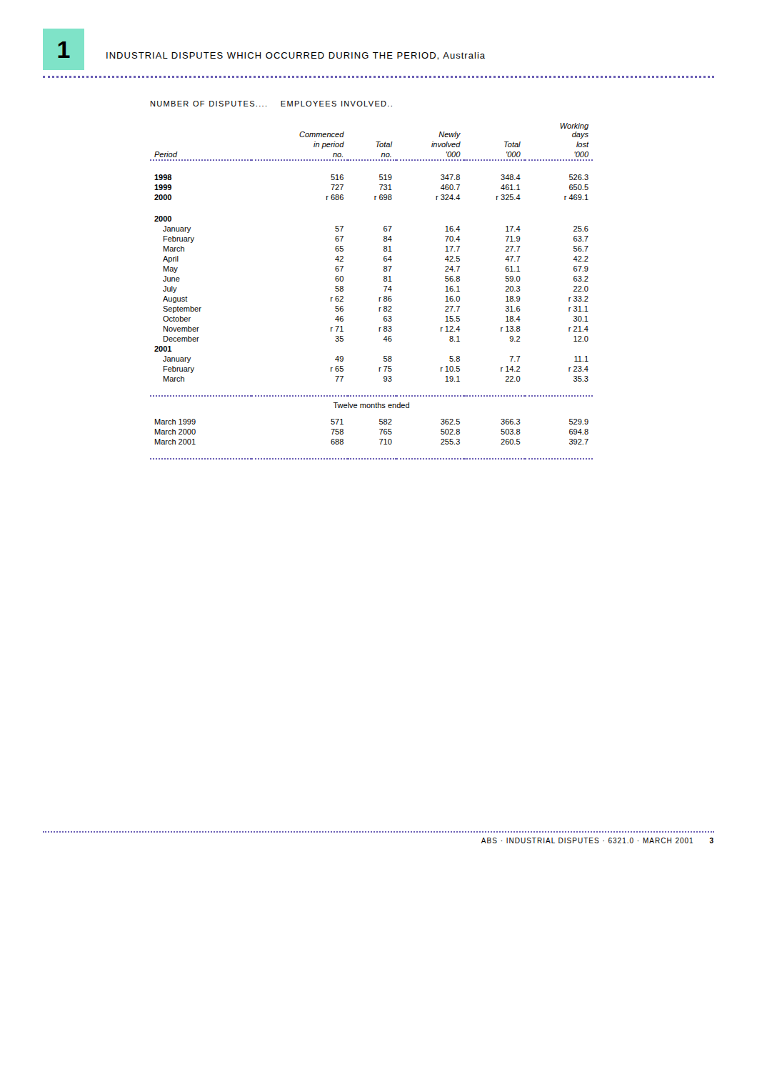1
INDUSTRIAL DISPUTES WHICH OCCURRED DURING THE PERIOD, Australia
NUMBER OF DISPUTES.... EMPLOYEES INVOLVED..
| | Commenced | | Newly | | Working days |
| --- | --- | --- | --- | --- | --- |
| | in period | Total | involved | Total | lost |
| Period | no. | no. | '000 | '000 | '000 |
| 1998 | 516 | 519 | 347.8 | 348.4 | 526.3 |
| 1999 | 727 | 731 | 460.7 | 461.1 | 650.5 |
| 2000 | r 686 | r 698 | r 324.4 | r 325.4 | r 469.1 |
| 2000 | |
| January | 57 | 67 | 16.4 | 17.4 | 25.6 |
| February | 67 | 84 | 70.4 | 71.9 | 63.7 |
| March | 65 | 81 | 17.7 | 27.7 | 56.7 |
| April | 42 | 64 | 42.5 | 47.7 | 42.2 |
| May | 67 | 87 | 24.7 | 61.1 | 67.9 |
| June | 60 | 81 | 56.8 | 59.0 | 63.2 |
| July | 58 | 74 | 16.1 | 20.3 | 22.0 |
| August | r 62 | r 86 | 16.0 | 18.9 | r 33.2 |
| September | 56 | r 82 | 27.7 | 31.6 | r 31.1 |
| October | 46 | 63 | 15.5 | 18.4 | 30.1 |
| November | r 71 | r 83 | r 12.4 | r 13.8 | r 21.4 |
| December | 35 | 46 | 8.1 | 9.2 | 12.0 |
| 2001 | |
| January | 49 | 58 | 5.8 | 7.7 | 11.1 |
| February | r 65 | r 75 | r 10.5 | r 14.2 | r 23.4 |
| March | 77 | 93 | 19.1 | 22.0 | 35.3 |
| Twelve months ended |
| March 1999 | 571 | 582 | 362.5 | 366.3 | 529.9 |
| March 2000 | 758 | 765 | 502.8 | 503.8 | 694.8 |
| March 2001 | 688 | 710 | 255.3 | 260.5 | 392.7 |
ABS · INDUSTRIAL DISPUTES · 6321.0 · MARCH 2001 3